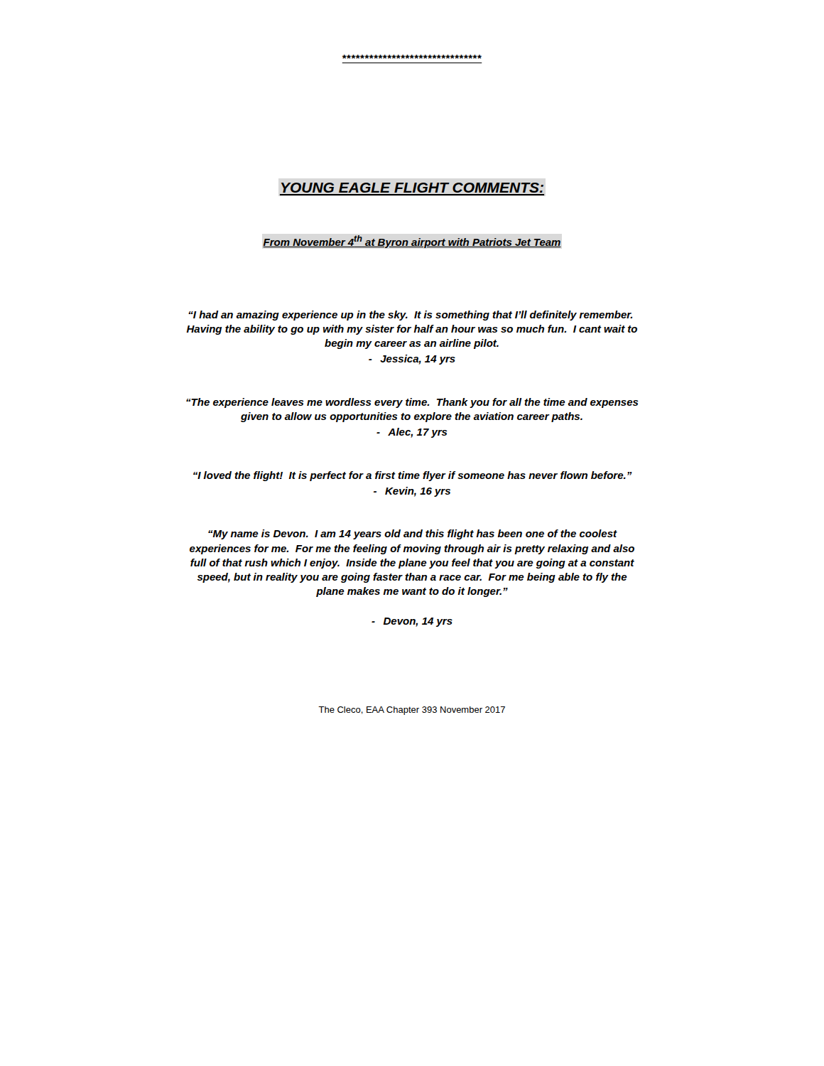*******************************
YOUNG EAGLE FLIGHT COMMENTS:
From November 4th at Byron airport with Patriots Jet Team
“I had an amazing experience up in the sky. It is something that I’ll definitely remember. Having the ability to go up with my sister for half an hour was so much fun. I cant wait to begin my career as an airline pilot.
-Jessica, 14 yrs
“The experience leaves me wordless every time. Thank you for all the time and expenses given to allow us opportunities to explore the aviation career paths.
-Alec, 17 yrs
“I loved the flight! It is perfect for a first time flyer if someone has never flown before.”
-Kevin, 16 yrs
“My name is Devon. I am 14 years old and this flight has been one of the coolest experiences for me. For me the feeling of moving through air is pretty relaxing and also full of that rush which I enjoy. Inside the plane you feel that you are going at a constant speed, but in reality you are going faster than a race car. For me being able to fly the plane makes me want to do it longer.”
-Devon, 14 yrs
The Cleco, EAA Chapter 393 November 2017